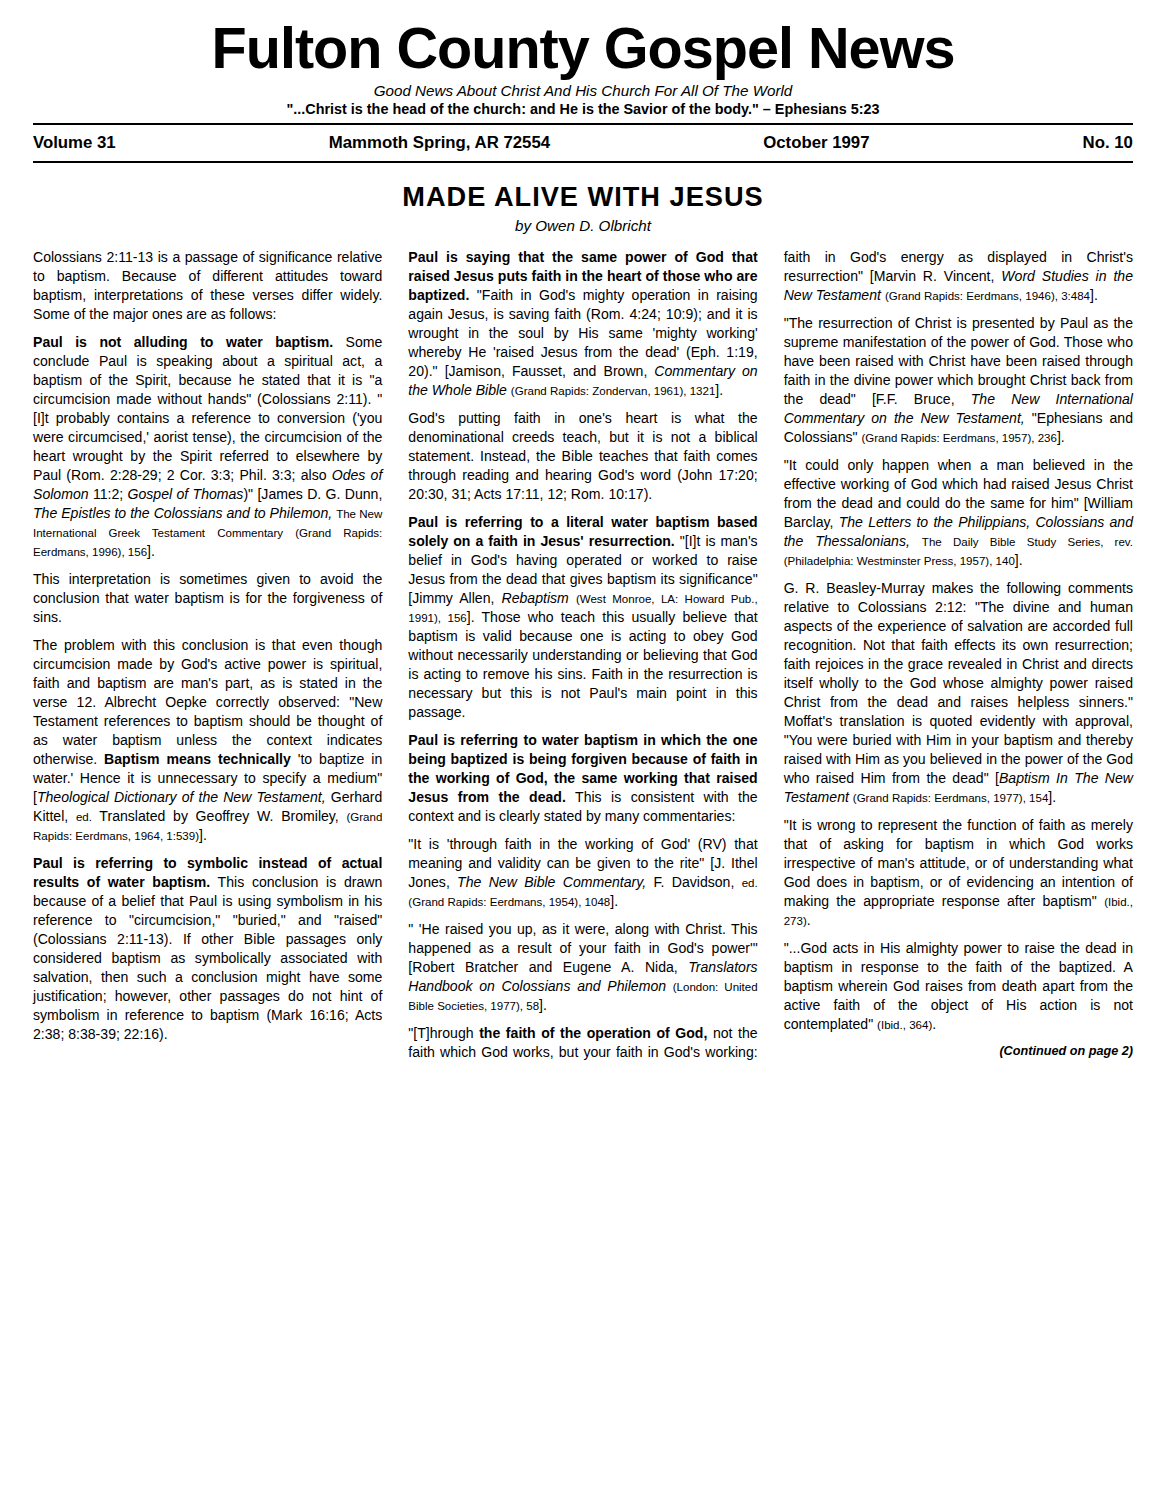Fulton County Gospel News
Good News About Christ And His Church For All Of The World
"...Christ is the head of the church: and He is the Savior of the body." – Ephesians 5:23
Volume 31 Mammoth Spring, AR 72554 October 1997 No. 10
MADE ALIVE WITH JESUS
by Owen D. Olbricht
Colossians 2:11-13 is a passage of significance relative to baptism. Because of different attitudes toward baptism, interpretations of these verses differ widely. Some of the major ones are as follows:
Paul is not alluding to water baptism. Some conclude Paul is speaking about a spiritual act, a baptism of the Spirit, because he stated that it is "a circumcision made without hands" (Colossians 2:11). "[I]t probably contains a reference to conversion ('you were circumcised,' aorist tense), the circumcision of the heart wrought by the Spirit referred to elsewhere by Paul (Rom. 2:28-29; 2 Cor. 3:3; Phil. 3:3; also Odes of Solomon 11:2; Gospel of Thomas)" [James D. G. Dunn, The Epistles to the Colossians and to Philemon, The New International Greek Testament Commentary (Grand Rapids: Eerdmans, 1996), 156].
This interpretation is sometimes given to avoid the conclusion that water baptism is for the forgiveness of sins.
The problem with this conclusion is that even though circumcision made by God's active power is spiritual, faith and baptism are man's part, as is stated in the verse 12. Albrecht Oepke correctly observed: "New Testament references to baptism should be thought of as water baptism unless the context indicates otherwise. Baptism means technically 'to baptize in water.' Hence it is unnecessary to specify a medium" [Theological Dictionary of the New Testament, Gerhard Kittel, ed. Translated by Geoffrey W. Bromiley, (Grand Rapids: Eerdmans, 1964, 1:539)].
Paul is referring to symbolic instead of actual results of water baptism. This conclusion is drawn because of a belief that Paul is using symbolism in his reference to "circumcision," "buried," and "raised" (Colossians 2:11-13). If other Bible passages only considered baptism as symbolically associated with salvation, then such a conclusion might have some justification; however, other passages do not hint of symbolism in reference to baptism (Mark 16:16; Acts 2:38; 8:38-39; 22:16).
Paul is saying that the same power of God that raised Jesus puts faith in the heart of those who are baptized. "Faith in God's mighty operation in raising again Jesus, is saving faith (Rom. 4:24; 10:9); and it is wrought in the soul by His same 'mighty working' whereby He 'raised Jesus from the dead' (Eph. 1:19, 20)." [Jamison, Fausset, and Brown, Commentary on the Whole Bible (Grand Rapids: Zondervan, 1961), 1321].
God's putting faith in one's heart is what the denominational creeds teach, but it is not a biblical statement. Instead, the Bible teaches that faith comes through reading and hearing God's word (John 17:20; 20:30, 31; Acts 17:11, 12; Rom. 10:17).
Paul is referring to a literal water baptism based solely on a faith in Jesus' resurrection. "[I]t is man's belief in God's having operated or worked to raise Jesus from the dead that gives baptism its significance" [Jimmy Allen, Rebaptism (West Monroe, LA: Howard Pub., 1991), 156]. Those who teach this usually believe that baptism is valid because one is acting to obey God without necessarily understanding or believing that God is acting to remove his sins. Faith in the resurrection is necessary but this is not Paul's main point in this passage.
Paul is referring to water baptism in which the one being baptized is being forgiven because of faith in the working of God, the same working that raised Jesus from the dead. This is consistent with the context and is clearly stated by many commentaries:
"It is 'through faith in the working of God' (RV) that meaning and validity can be given to the rite" [J. Ithel Jones, The New Bible Commentary, F. Davidson, ed. (Grand Rapids: Eerdmans, 1954), 1048].
" 'He raised you up, as it were, along with Christ. This happened as a result of your faith in God's power'" [Robert Bratcher and Eugene A. Nida, Translators Handbook on Colossians and Philemon (London: United Bible Societies, 1977), 58].
"[T]hrough the faith of the operation of God, not the faith which God works, but your faith in God's working: faith in God's energy as displayed in Christ's resurrection" [Marvin R. Vincent, Word Studies in the New Testament (Grand Rapids: Eerdmans, 1946), 3:484].
"The resurrection of Christ is presented by Paul as the supreme manifestation of the power of God. Those who have been raised with Christ have been raised through faith in the divine power which brought Christ back from the dead" [F.F. Bruce, The New International Commentary on the New Testament, "Ephesians and Colossians" (Grand Rapids: Eerdmans, 1957), 236].
"It could only happen when a man believed in the effective working of God which had raised Jesus Christ from the dead and could do the same for him" [William Barclay, The Letters to the Philippians, Colossians and the Thessalonians, The Daily Bible Study Series, rev. (Philadelphia: Westminster Press, 1957), 140].
G. R. Beasley-Murray makes the following comments relative to Colossians 2:12: "The divine and human aspects of the experience of salvation are accorded full recognition. Not that faith effects its own resurrection; faith rejoices in the grace revealed in Christ and directs itself wholly to the God whose almighty power raised Christ from the dead and raises helpless sinners." Moffat's translation is quoted evidently with approval, "You were buried with Him in your baptism and thereby raised with Him as you believed in the power of the God who raised Him from the dead" [Baptism In The New Testament (Grand Rapids: Eerdmans, 1977), 154].
"It is wrong to represent the function of faith as merely that of asking for baptism in which God works irrespective of man's attitude, or of understanding what God does in baptism, or of evidencing an intention of making the appropriate response after baptism" (Ibid., 273).
"...God acts in His almighty power to raise the dead in baptism in response to the faith of the baptized. A baptism wherein God raises from death apart from the active faith of the object of His action is not contemplated" (Ibid., 364).
(Continued on page 2)